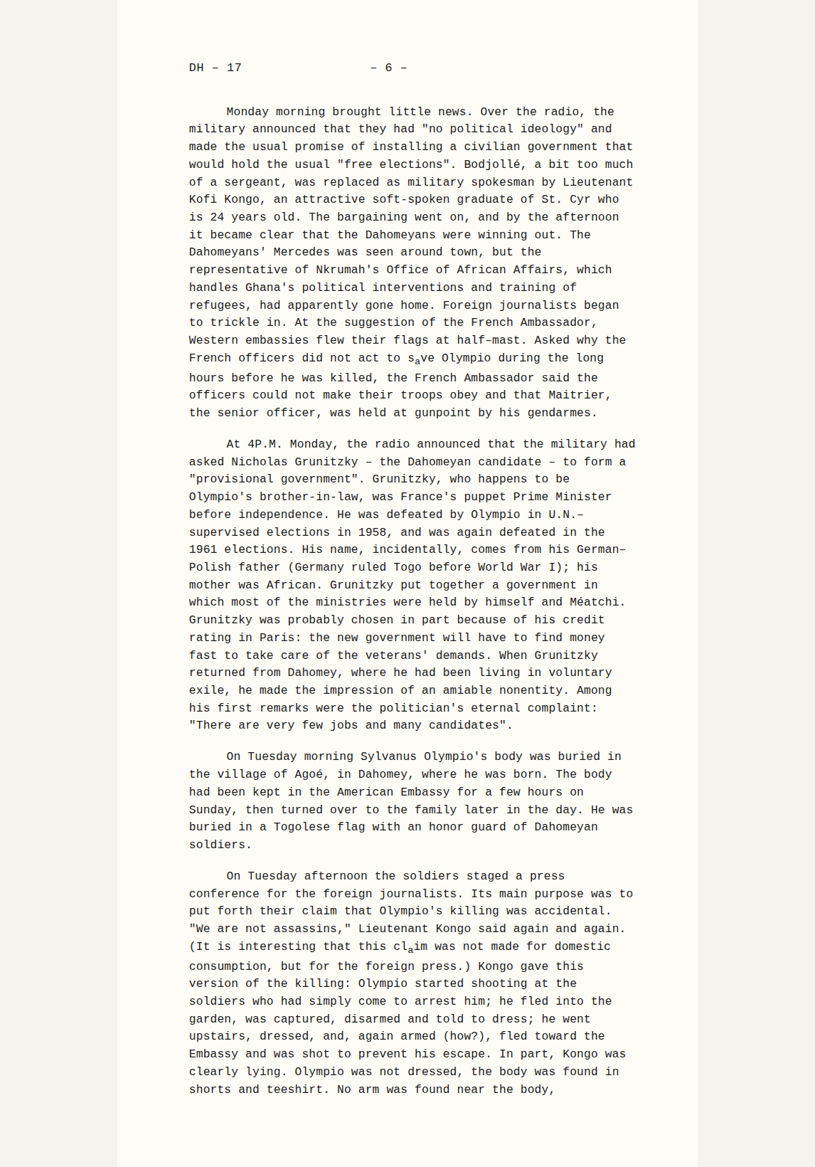DH – 17 – 6 –
Monday morning brought little news. Over the radio, the military announced that they had "no political ideology" and made the usual promise of installing a civilian government that would hold the usual "free elections". Bodjollé, a bit too much of a sergeant, was replaced as military spokesman by Lieutenant Kofi Kongo, an attractive soft-spoken graduate of St. Cyr who is 24 years old. The bargaining went on, and by the afternoon it became clear that the Dahomeyans were winning out. The Dahomeyans' Mercedes was seen around town, but the representative of Nkrumah's Office of African Affairs, which handles Ghana's political interventions and training of refugees, had apparently gone home. Foreign journalists began to trickle in. At the suggestion of the French Ambassador, Western embassies flew their flags at half–mast. Asked why the French officers did not act to save Olympio during the long hours before he was killed, the French Ambassador said the officers could not make their troops obey and that Maitrier, the senior officer, was held at gunpoint by his gendarmes.
At 4P.M. Monday, the radio announced that the military had asked Nicholas Grunitzky – the Dahomeyan candidate – to form a "provisional government". Grunitzky, who happens to be Olympio's brother-in-law, was France's puppet Prime Minister before independence. He was defeated by Olympio in U.N.–supervised elections in 1958, and was again defeated in the 1961 elections. His name, incidentally, comes from his German–Polish father (Germany ruled Togo before World War I); his mother was African. Grunitzky put together a government in which most of the ministries were held by himself and Méatchi. Grunitzky was probably chosen in part because of his credit rating in Paris: the new government will have to find money fast to take care of the veterans' demands. When Grunitzky returned from Dahomey, where he had been living in voluntary exile, he made the impression of an amiable nonentity. Among his first remarks were the politician's eternal complaint: "There are very few jobs and many candidates".
On Tuesday morning Sylvanus Olympio's body was buried in the village of Agoé, in Dahomey, where he was born. The body had been kept in the American Embassy for a few hours on Sunday, then turned over to the family later in the day. He was buried in a Togolese flag with an honor guard of Dahomeyan soldiers.
On Tuesday afternoon the soldiers staged a press conference for the foreign journalists. Its main purpose was to put forth their claim that Olympio's killing was accidental. "We are not assassins," Lieutenant Kongo said again and again. (It is interesting that this claim was not made for domestic consumption, but for the foreign press.) Kongo gave this version of the killing: Olympio started shooting at the soldiers who had simply come to arrest him; he fled into the garden, was captured, disarmed and told to dress; he went upstairs, dressed, and, again armed (how?), fled toward the Embassy and was shot to prevent his escape. In part, Kongo was clearly lying. Olympio was not dressed, the body was found in shorts and teeshirt. No arm was found near the body,